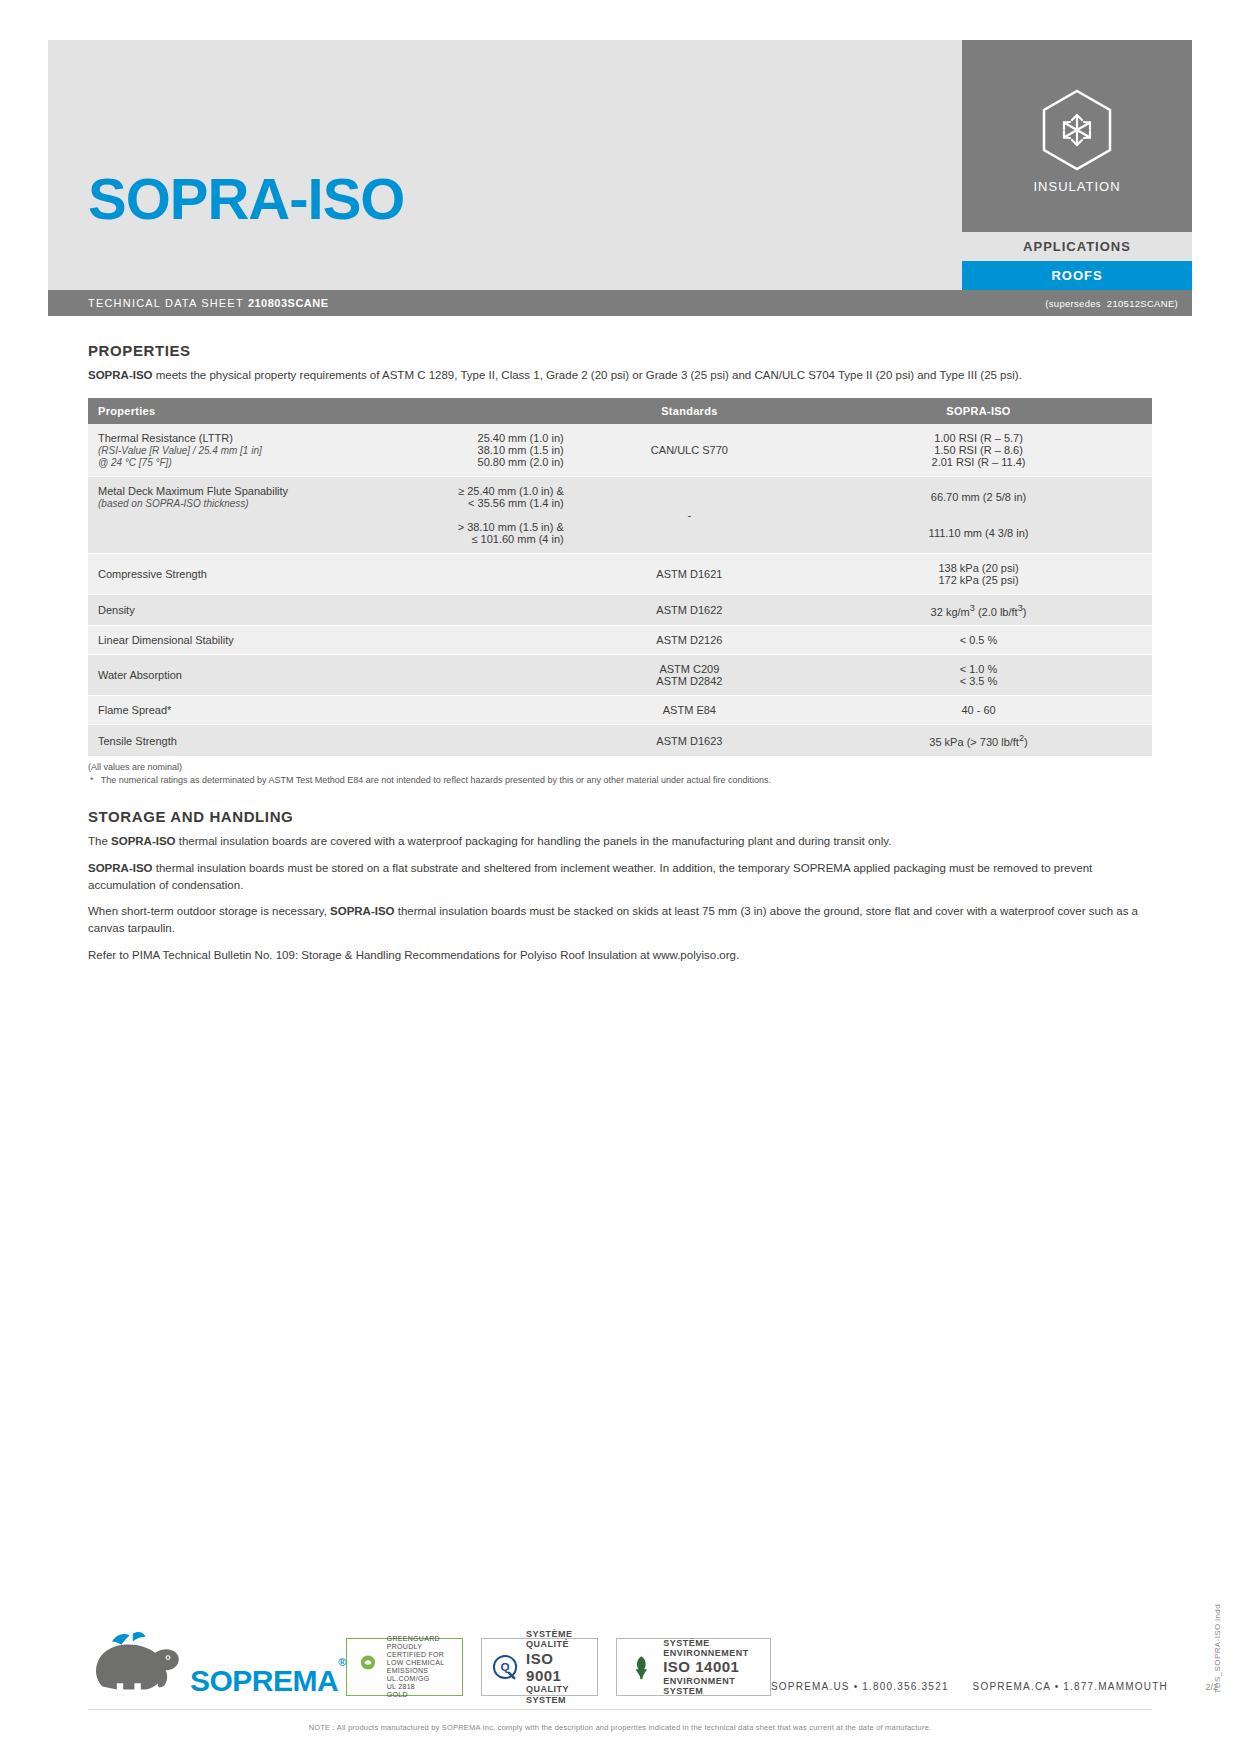SOPRA-ISO
INSULATION
APPLICATIONS
ROOFS
TECHNICAL DATA SHEET 210803SCANE
(supersedes 210512SCANE)
PROPERTIES
SOPRA-ISO meets the physical property requirements of ASTM C 1289, Type II, Class 1, Grade 2 (20 psi) or Grade 3 (25 psi) and CAN/ULC S704 Type II (20 psi) and Type III (25 psi).
| Properties | Standards | SOPRA-ISO |
| --- | --- | --- |
| Thermal Resistance (LTTR) (RSI-Value [R Value] / 25.4 mm [1 in] @ 24 °C [75 °F]) 25.40 mm (1.0 in) 38.10 mm (1.5 in) 50.80 mm (2.0 in) | CAN/ULC S770 | 1.00 RSI (R – 5.7) 1.50 RSI (R – 8.6) 2.01 RSI (R – 11.4) |
| Metal Deck Maximum Flute Spanability (based on SOPRA-ISO thickness) ≥ 25.40 mm (1.0 in) & < 35.56 mm (1.4 in) > 38.10 mm (1.5 in) & ≤ 101.60 mm (4 in) | - | 66.70 mm (2 5/8 in) 111.10 mm (4 3/8 in) |
| Compressive Strength | ASTM D1621 | 138 kPa (20 psi) 172 kPa (25 psi) |
| Density | ASTM D1622 | 32 kg/m 3 (2.0 lb/ft 3 ) |
| Linear Dimensional Stability | ASTM D2126 | < 0.5 % |
| Water Absorption | ASTM C209 ASTM D2842 | < 1.0 % < 3.5 % |
| Flame Spread* | ASTM E84 | 40 - 60 |
| Tensile Strength | ASTM D1623 | 35 kPa (> 730 lb/ft 2 ) |
(All values are nominal)
* The numerical ratings as determinated by ASTM Test Method E84 are not intended to reflect hazards presented by this or any other material under actual fire conditions.
STORAGE AND HANDLING
The SOPRA-ISO thermal insulation boards are covered with a waterproof packaging for handling the panels in the manufacturing plant and during transit only.
SOPRA-ISO thermal insulation boards must be stored on a flat substrate and sheltered from inclement weather. In addition, the temporary SOPREMA applied packaging must be removed to prevent accumulation of condensation.
When short-term outdoor storage is necessary, SOPRA-ISO thermal insulation boards must be stacked on skids at least 75 mm (3 in) above the ground, store flat and cover with a waterproof cover such as a canvas tarpaulin.
Refer to PIMA Technical Bulletin No. 109: Storage & Handling Recommendations for Polyiso Roof Insulation at www.polyiso.org.
TDS_SOPRA-ISO.indd
SOPREMA®
GREENGUARD
PROUDLY CERTIFIED FOR
LOW CHEMICAL EMISSIONS
UL.COM/GG
UL 2818
GOLD
Q
SYSTÈME QUALITÉ
ISO 9001
QUALITY SYSTEM
SYSTÈME ENVIRONNEMENT
ISO 14001
ENVIRONMENT SYSTEM
SOPREMA.US • 1.800.356.3521 SOPREMA.CA • 1.877.MAMMOUTH
2/2
NOTE : All products manufactured by SOPREMA Inc. comply with the description and properties indicated in the technical data sheet that was current at the date of manufacture.